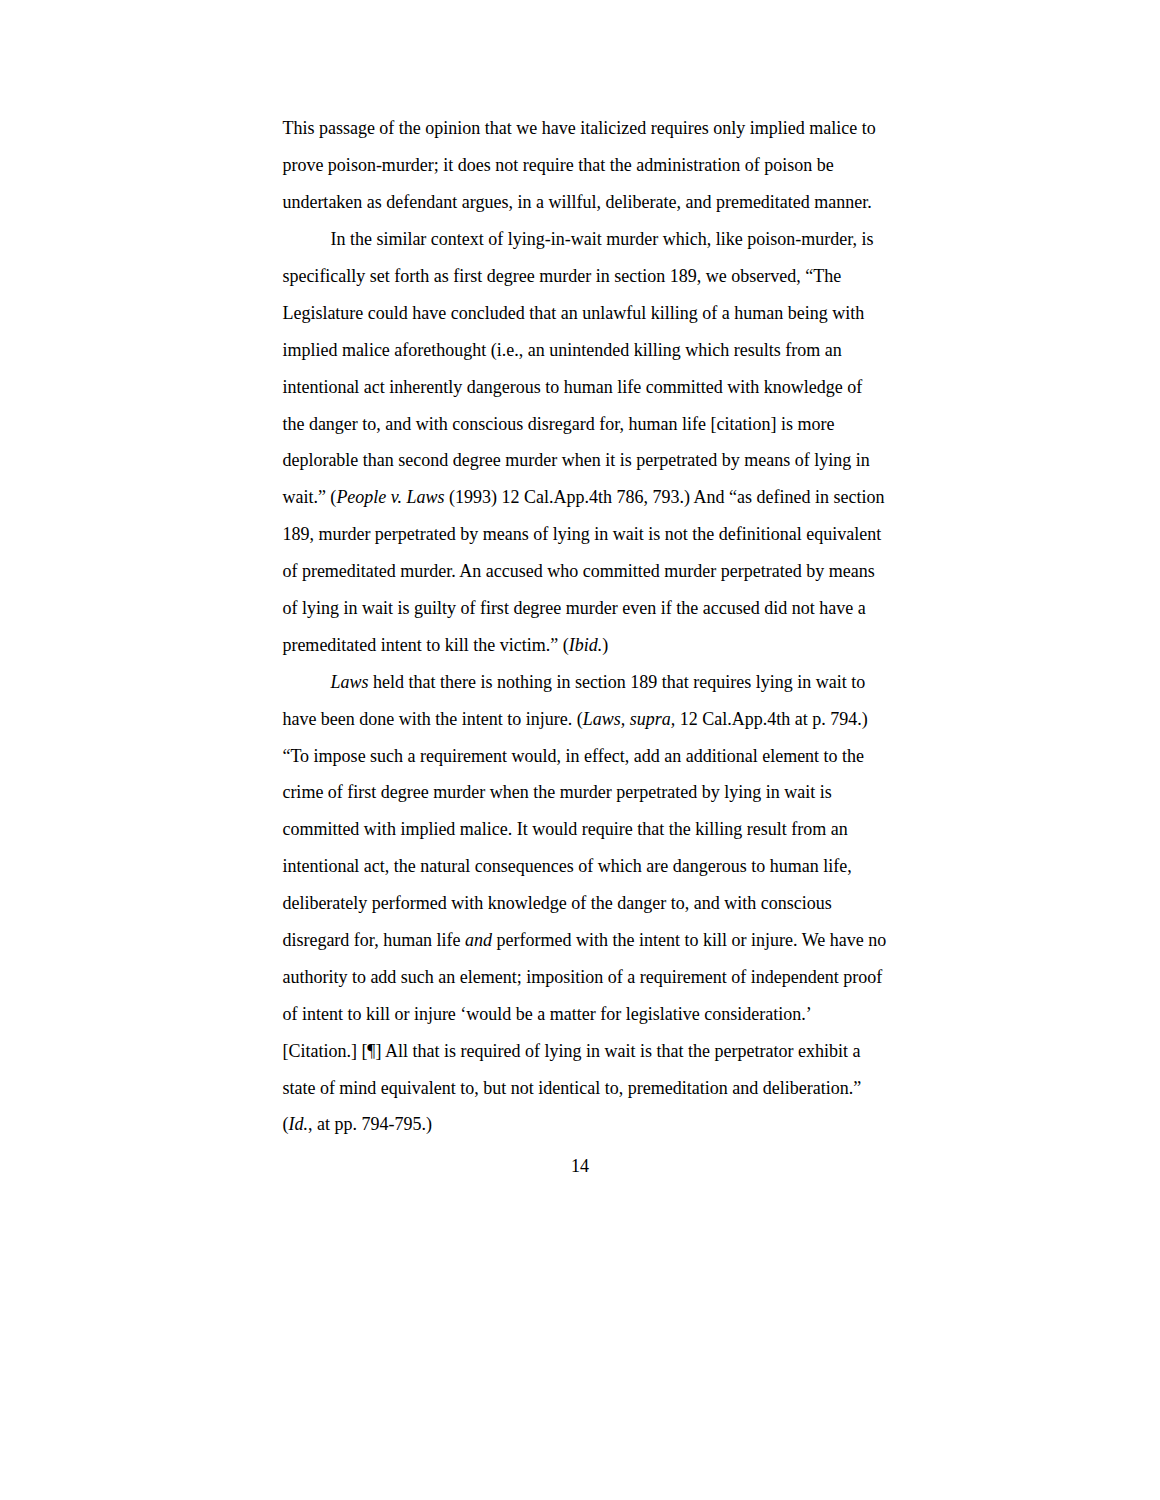This passage of the opinion that we have italicized requires only implied malice to prove poison-murder; it does not require that the administration of poison be undertaken as defendant argues, in a willful, deliberate, and premeditated manner.
In the similar context of lying-in-wait murder which, like poison-murder, is specifically set forth as first degree murder in section 189, we observed, “The Legislature could have concluded that an unlawful killing of a human being with implied malice aforethought (i.e., an unintended killing which results from an intentional act inherently dangerous to human life committed with knowledge of the danger to, and with conscious disregard for, human life [citation] is more deplorable than second degree murder when it is perpetrated by means of lying in wait.” (People v. Laws (1993) 12 Cal.App.4th 786, 793.) And “as defined in section 189, murder perpetrated by means of lying in wait is not the definitional equivalent of premeditated murder. An accused who committed murder perpetrated by means of lying in wait is guilty of first degree murder even if the accused did not have a premeditated intent to kill the victim.” (Ibid.)
Laws held that there is nothing in section 189 that requires lying in wait to have been done with the intent to injure. (Laws, supra, 12 Cal.App.4th at p. 794.) “To impose such a requirement would, in effect, add an additional element to the crime of first degree murder when the murder perpetrated by lying in wait is committed with implied malice. It would require that the killing result from an intentional act, the natural consequences of which are dangerous to human life, deliberately performed with knowledge of the danger to, and with conscious disregard for, human life and performed with the intent to kill or injure. We have no authority to add such an element; imposition of a requirement of independent proof of intent to kill or injure ‘would be a matter for legislative consideration.’ [Citation.] [¶] All that is required of lying in wait is that the perpetrator exhibit a state of mind equivalent to, but not identical to, premeditation and deliberation.” (Id., at pp. 794-795.)
14